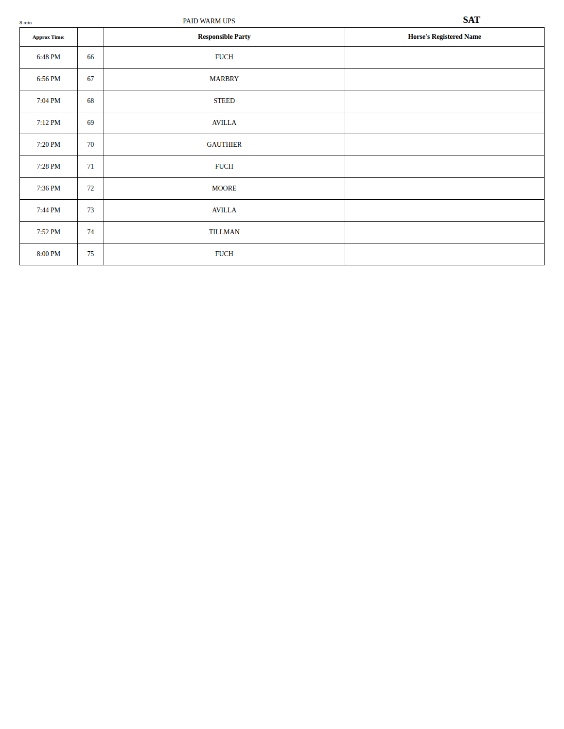8 min
PAID WARM UPS
SAT
| Approx Time: | | Responsible Party | Horse's Registered Name |
| --- | --- | --- | --- |
| 6:48 PM | 66 | FUCH | |
| 6:56 PM | 67 | MARBRY | |
| 7:04 PM | 68 | STEED | |
| 7:12 PM | 69 | AVILLA | |
| 7:20 PM | 70 | GAUTHIER | |
| 7:28 PM | 71 | FUCH | |
| 7:36 PM | 72 | MOORE | |
| 7:44 PM | 73 | AVILLA | |
| 7:52 PM | 74 | TILLMAN | |
| 8:00 PM | 75 | FUCH | |